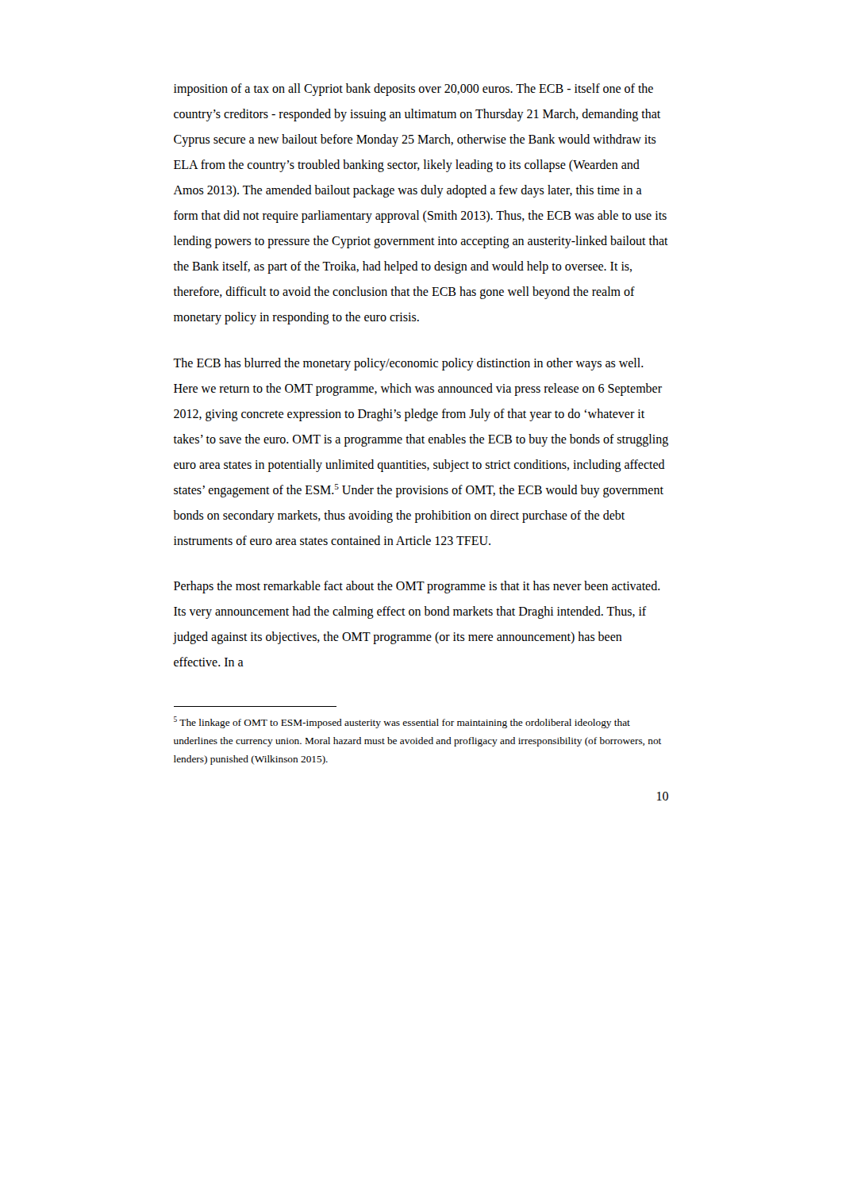imposition of a tax on all Cypriot bank deposits over 20,000 euros. The ECB - itself one of the country’s creditors - responded by issuing an ultimatum on Thursday 21 March, demanding that Cyprus secure a new bailout before Monday 25 March, otherwise the Bank would withdraw its ELA from the country’s troubled banking sector, likely leading to its collapse (Wearden and Amos 2013). The amended bailout package was duly adopted a few days later, this time in a form that did not require parliamentary approval (Smith 2013). Thus, the ECB was able to use its lending powers to pressure the Cypriot government into accepting an austerity-linked bailout that the Bank itself, as part of the Troika, had helped to design and would help to oversee. It is, therefore, difficult to avoid the conclusion that the ECB has gone well beyond the realm of monetary policy in responding to the euro crisis.
The ECB has blurred the monetary policy/economic policy distinction in other ways as well. Here we return to the OMT programme, which was announced via press release on 6 September 2012, giving concrete expression to Draghi’s pledge from July of that year to do ‘whatever it takes’ to save the euro. OMT is a programme that enables the ECB to buy the bonds of struggling euro area states in potentially unlimited quantities, subject to strict conditions, including affected states’ engagement of the ESM.5 Under the provisions of OMT, the ECB would buy government bonds on secondary markets, thus avoiding the prohibition on direct purchase of the debt instruments of euro area states contained in Article 123 TFEU.
Perhaps the most remarkable fact about the OMT programme is that it has never been activated. Its very announcement had the calming effect on bond markets that Draghi intended. Thus, if judged against its objectives, the OMT programme (or its mere announcement) has been effective. In a
5 The linkage of OMT to ESM-imposed austerity was essential for maintaining the ordoliberal ideology that underlines the currency union. Moral hazard must be avoided and profligacy and irresponsibility (of borrowers, not lenders) punished (Wilkinson 2015).
10